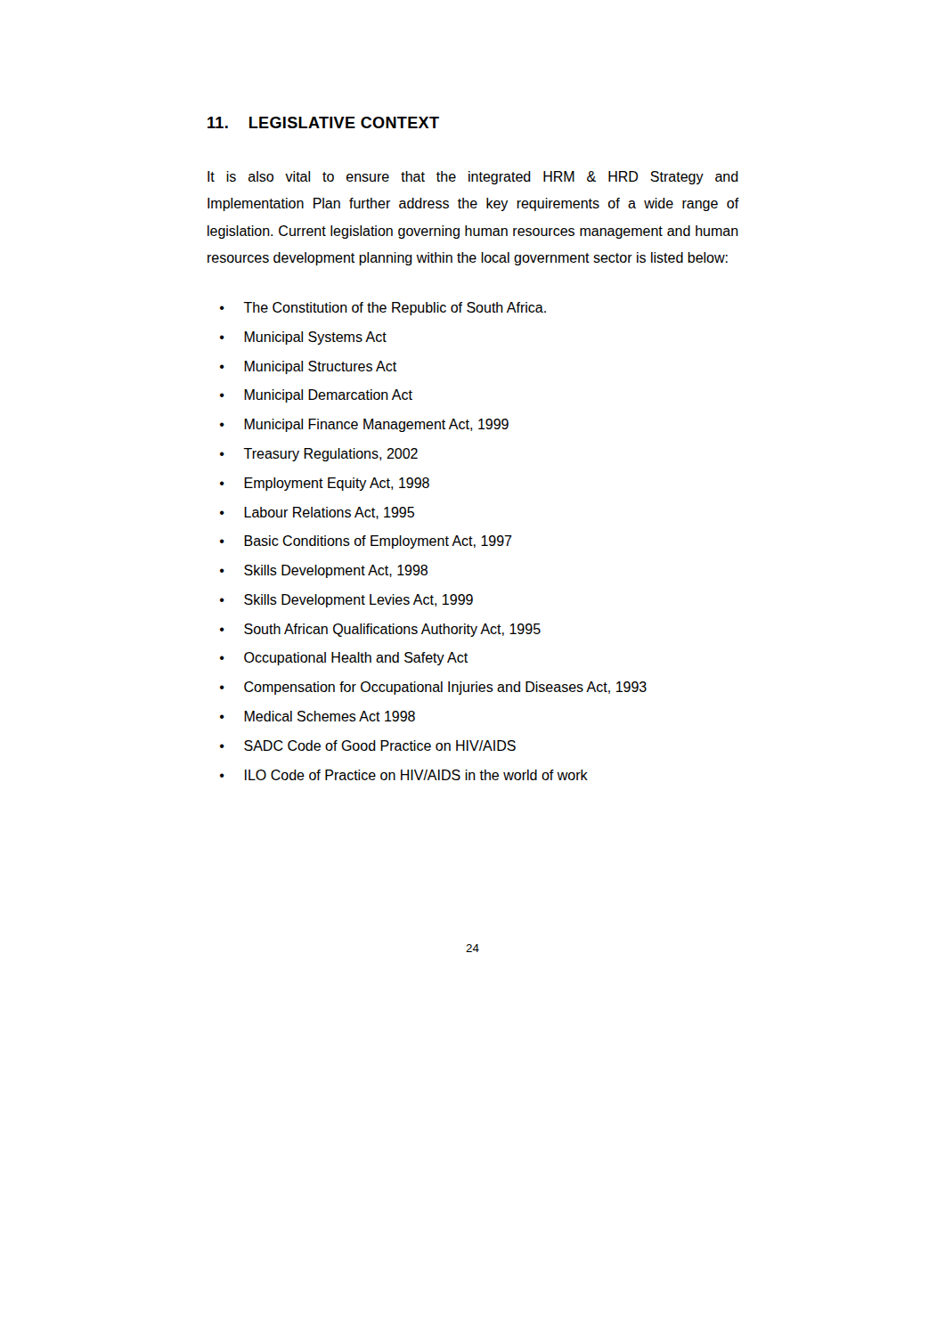11. LEGISLATIVE CONTEXT
It is also vital to ensure that the integrated HRM & HRD Strategy and Implementation Plan further address the key requirements of a wide range of legislation. Current legislation governing human resources management and human resources development planning within the local government sector is listed below:
The Constitution of the Republic of South Africa.
Municipal Systems Act
Municipal Structures Act
Municipal Demarcation Act
Municipal Finance Management Act, 1999
Treasury Regulations, 2002
Employment Equity Act, 1998
Labour Relations Act, 1995
Basic Conditions of Employment Act, 1997
Skills Development Act, 1998
Skills Development Levies Act, 1999
South African Qualifications Authority Act, 1995
Occupational Health and Safety Act
Compensation for Occupational Injuries and Diseases Act, 1993
Medical Schemes Act 1998
SADC Code of Good Practice on HIV/AIDS
ILO Code of Practice on HIV/AIDS in the world of work
24